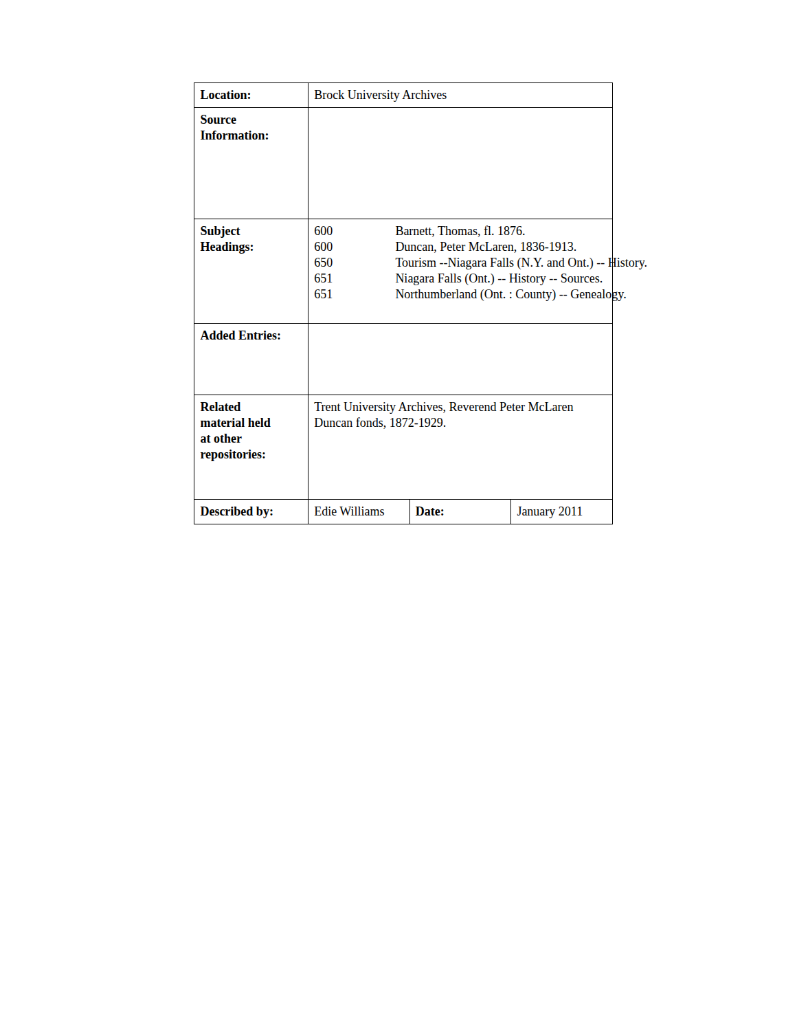| Location: | Brock University Archives |
| Source Information: | |
| Subject Headings: | 600 Barnett, Thomas, fl. 1876. 600 Duncan, Peter McLaren, 1836-1913. 650 Tourism --Niagara Falls (N.Y. and Ont.) -- History. 651 Niagara Falls (Ont.) -- History -- Sources. 651 Northumberland (Ont. : County) -- Genealogy. |
| Added Entries: | |
| Related material held at other repositories: | Trent University Archives, Reverend Peter McLaren Duncan fonds, 1872-1929. |
| Described by: | Edie Williams | Date: | January 2011 |